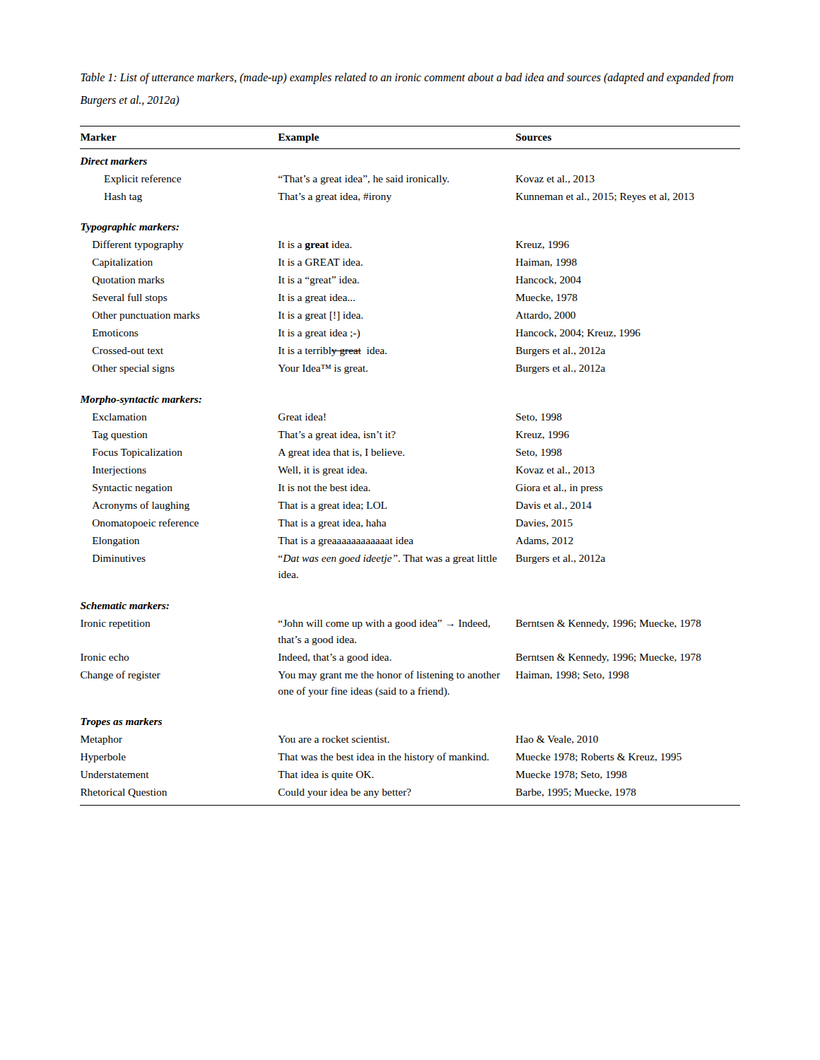Table 1: List of utterance markers, (made-up) examples related to an ironic comment about a bad idea and sources (adapted and expanded from Burgers et al., 2012a)
| Marker | Example | Sources |
| --- | --- | --- |
| Direct markers |
| Explicit reference | “That’s a great idea”, he said ironically. | Kovaz et al., 2013 |
| Hash tag | That’s a great idea, #irony | Kunneman et al., 2015; Reyes et al, 2013 |
| Typographic markers: |
| Different typography | It is a great idea. | Kreuz, 1996 |
| Capitalization | It is a GREAT idea. | Haiman, 1998 |
| Quotation marks | It is a “great” idea. | Hancock, 2004 |
| Several full stops | It is a great idea... | Muecke, 1978 |
| Other punctuation marks | It is a great [!] idea. | Attardo, 2000 |
| Emoticons | It is a great idea ;-) | Hancock, 2004; Kreuz, 1996 |
| Crossed-out text | It is a terribl y great idea. | Burgers et al., 2012a |
| Other special signs | Your Idea™ is great. | Burgers et al., 2012a |
| Morpho-syntactic markers: |
| Exclamation | Great idea! | Seto, 1998 |
| Tag question | That’s a great idea, isn’t it? | Kreuz, 1996 |
| Focus Topicalization | A great idea that is, I believe. | Seto, 1998 |
| Interjections | Well, it is great idea. | Kovaz et al., 2013 |
| Syntactic negation | It is not the best idea. | Giora et al., in press |
| Acronyms of laughing | That is a great idea; LOL | Davis et al., 2014 |
| Onomatopoeic reference | That is a great idea, haha | Davies, 2015 |
| Elongation | That is a greaaaaaaaaaaaat idea | Adams, 2012 |
| Diminutives | “ Dat was een goed ideetje” . That was a great little idea. | Burgers et al., 2012a |
| Schematic markers: |
| Ironic repetition | “John will come up with a good idea” → Indeed, that’s a good idea. | Berntsen & Kennedy, 1996; Muecke, 1978 |
| Ironic echo | Indeed, that’s a good idea. | Berntsen & Kennedy, 1996; Muecke, 1978 |
| Change of register | You may grant me the honor of listening to another one of your fine ideas (said to a friend). | Haiman, 1998; Seto, 1998 |
| Tropes as markers |
| Metaphor | You are a rocket scientist. | Hao & Veale, 2010 |
| Hyperbole | That was the best idea in the history of mankind. | Muecke 1978; Roberts & Kreuz, 1995 |
| Understatement | That idea is quite OK. | Muecke 1978; Seto, 1998 |
| Rhetorical Question | Could your idea be any better? | Barbe, 1995; Muecke, 1978 |